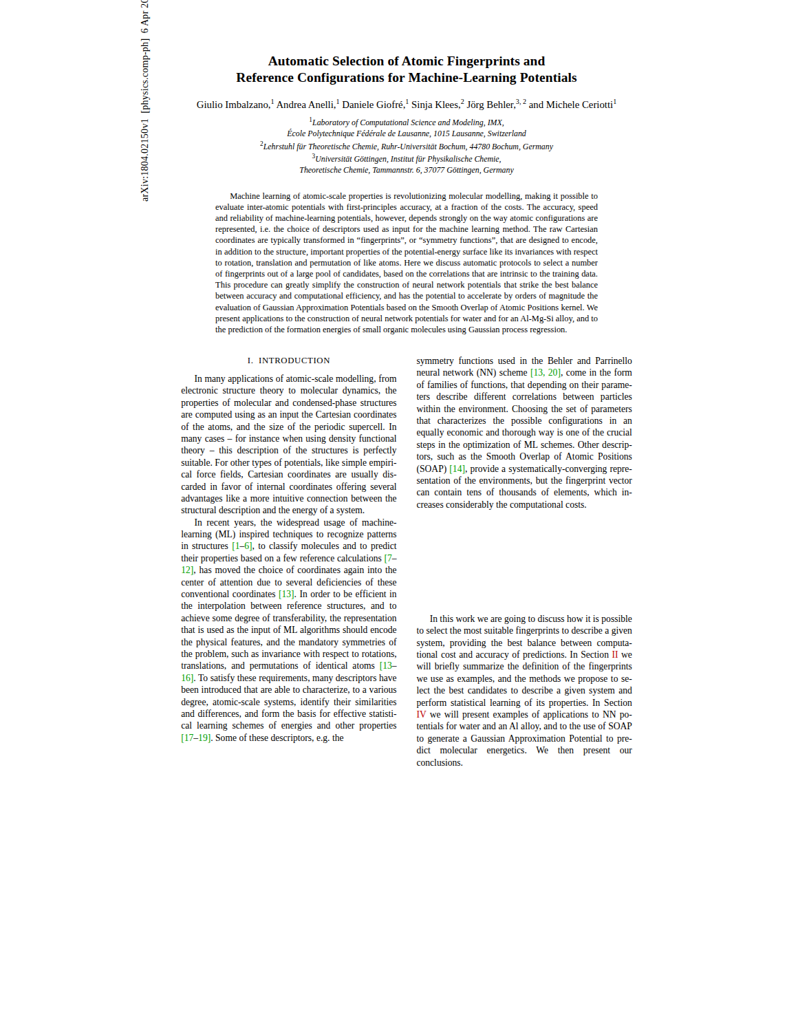arXiv:1804.02150v1 [physics.comp-ph] 6 Apr 2018
Automatic Selection of Atomic Fingerprints and
Reference Configurations for Machine-Learning Potentials
Giulio Imbalzano,1 Andrea Anelli,1 Daniele Giofré,1 Sinja Klees,2 Jörg Behler,3, 2 and Michele Ceriotti1
1Laboratory of Computational Science and Modeling, IMX,
École Polytechnique Fédérale de Lausanne, 1015 Lausanne, Switzerland
2Lehrstuhl für Theoretische Chemie, Ruhr-Universität Bochum, 44780 Bochum, Germany
3Universität Göttingen, Institut für Physikalische Chemie,
Theoretische Chemie, Tammannstr. 6, 37077 Göttingen, Germany
Machine learning of atomic-scale properties is revolutionizing molecular modelling, making it possible to evaluate inter-atomic potentials with first-principles accuracy, at a fraction of the costs. The accuracy, speed and reliability of machine-learning potentials, however, depends strongly on the way atomic configurations are represented, i.e. the choice of descriptors used as input for the machine learning method. The raw Cartesian coordinates are typically transformed in “fingerprints”, or “symmetry functions”, that are designed to encode, in addition to the structure, important properties of the potential-energy surface like its invariances with respect to rotation, translation and permutation of like atoms. Here we discuss automatic protocols to select a number of fingerprints out of a large pool of candidates, based on the correlations that are intrinsic to the training data. This procedure can greatly simplify the construction of neural network potentials that strike the best balance between accuracy and computational efficiency, and has the potential to accelerate by orders of magnitude the evaluation of Gaussian Approximation Potentials based on the Smooth Overlap of Atomic Positions kernel. We present applications to the construction of neural network potentials for water and for an Al-Mg-Si alloy, and to the prediction of the formation energies of small organic molecules using Gaussian process regression.
I. Introduction
In many applications of atomic-scale modelling, from electronic structure theory to molecular dynamics, the properties of molecular and condensed-phase structures are computed using as an input the Cartesian coordinates of the atoms, and the size of the periodic supercell. In many cases – for instance when using density functional theory – this description of the structures is perfectly suitable. For other types of potentials, like simple empirical force fields, Cartesian coordinates are usually discarded in favor of internal coordinates offering several advantages like a more intuitive connection between the structural description and the energy of a system.
In recent years, the widespread usage of machine-learning (ML) inspired techniques to recognize patterns in structures [1–6], to classify molecules and to predict their properties based on a few reference calculations [7–12], has moved the choice of coordinates again into the center of attention due to several deficiencies of these conventional coordinates [13]. In order to be efficient in the interpolation between reference structures, and to achieve some degree of transferability, the representation that is used as the input of ML algorithms should encode the physical features, and the mandatory symmetries of the problem, such as invariance with respect to rotations, translations, and permutations of identical atoms [13–16]. To satisfy these requirements, many descriptors have been introduced that are able to characterize, to a various degree, atomic-scale systems, identify their similarities and differences, and form the basis for effective statistical learning schemes of energies and other properties [17–19]. Some of these descriptors, e.g. the
symmetry functions used in the Behler and Parrinello neural network (NN) scheme [13, 20], come in the form of families of functions, that depending on their parameters describe different correlations between particles within the environment. Choosing the set of parameters that characterizes the possible configurations in an equally economic and thorough way is one of the crucial steps in the optimization of ML schemes. Other descriptors, such as the Smooth Overlap of Atomic Positions (SOAP) [14], provide a systematically-converging representation of the environments, but the fingerprint vector can contain tens of thousands of elements, which increases considerably the computational costs.
In this work we are going to discuss how it is possible to select the most suitable fingerprints to describe a given system, providing the best balance between computational cost and accuracy of predictions. In Section II we will briefly summarize the definition of the fingerprints we use as examples, and the methods we propose to select the best candidates to describe a given system and perform statistical learning of its properties. In Section IV we will present examples of applications to NN potentials for water and an Al alloy, and to the use of SOAP to generate a Gaussian Approximation Potential to predict molecular energetics. We then present our conclusions.